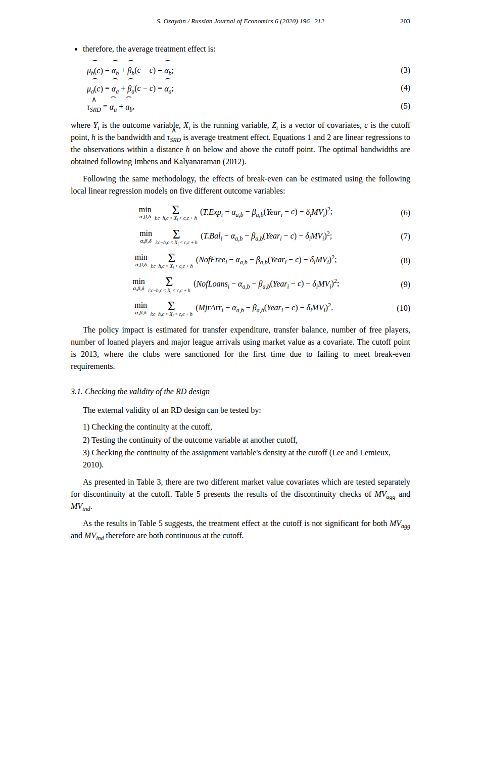S. Özaydın / Russian Journal of Economics 6 (2020) 196−212 203
therefore, the average treatment effect is:
μb(c) = αb + βb(c − c) = αb; (3)
μa(c) = αa + βa(c − c) = αa; (4)
∧τSRD = αa + ab, (5)
where Yi is the outcome variable, Xi is the running variable, Zi is a vector of covariates, c is the cutoff point, h is the bandwidth and ∧τSRD is average treatment effect. Equations 1 and 2 are linear regressions to the observations within a distance h on below and above the cutoff point. The optimal bandwidths are obtained following Imbens and Kalyanaraman (2012).
Following the same methodology, the effects of break-even can be estimated using the following local linear regression models on five different outcome variables:
min α,β,δ Σi:c−h,c < Xi < c,c + h (T.Expi − αa,b − βa,b(Yeari − c) − δiMVi)2; (6)
min α,β,δ Σi:c−h,c < Xi < c,c + h (T.Bali − αa,b − βa,b(Yeari − c) − δiMVi)2; (7)
min α,β,δ Σi:c−h,c < Xi < c,c + h (NofFreei − αa,b − βa,b(Yeari − c) − δiMVi)2; (8)
min α,β,δ Σi:c−h,c < Xi < c,c + h (NofLoansi − αa,b − βa,b(Yeari − c) − δiMVi)2; (9)
min α,β,δ Σi:c−h,c < Xi < c,c + h (MjrArri − αa,b − βa,b(Yeari − c) − δiMVi)2. (10)
The policy impact is estimated for transfer expenditure, transfer balance, number of free players, number of loaned players and major league arrivals using market value as a covariate. The cutoff point is 2013, where the clubs were sanctioned for the first time due to failing to meet break-even requirements.
3.1. Checking the validity of the RD design
The external validity of an RD design can be tested by:
Checking the continuity at the cutoff,
Testing the continuity of the outcome variable at another cutoff,
Checking the continuity of the assignment variable's density at the cutoff (Lee and Lemieux, 2010).
As presented in Table 3, there are two different market value covariates which are tested separately for discontinuity at the cutoff. Table 5 presents the results of the discontinuity checks of MVagg and MVind.
As the results in Table 5 suggests, the treatment effect at the cutoff is not significant for both MVagg and MVind therefore are both continuous at the cutoff.